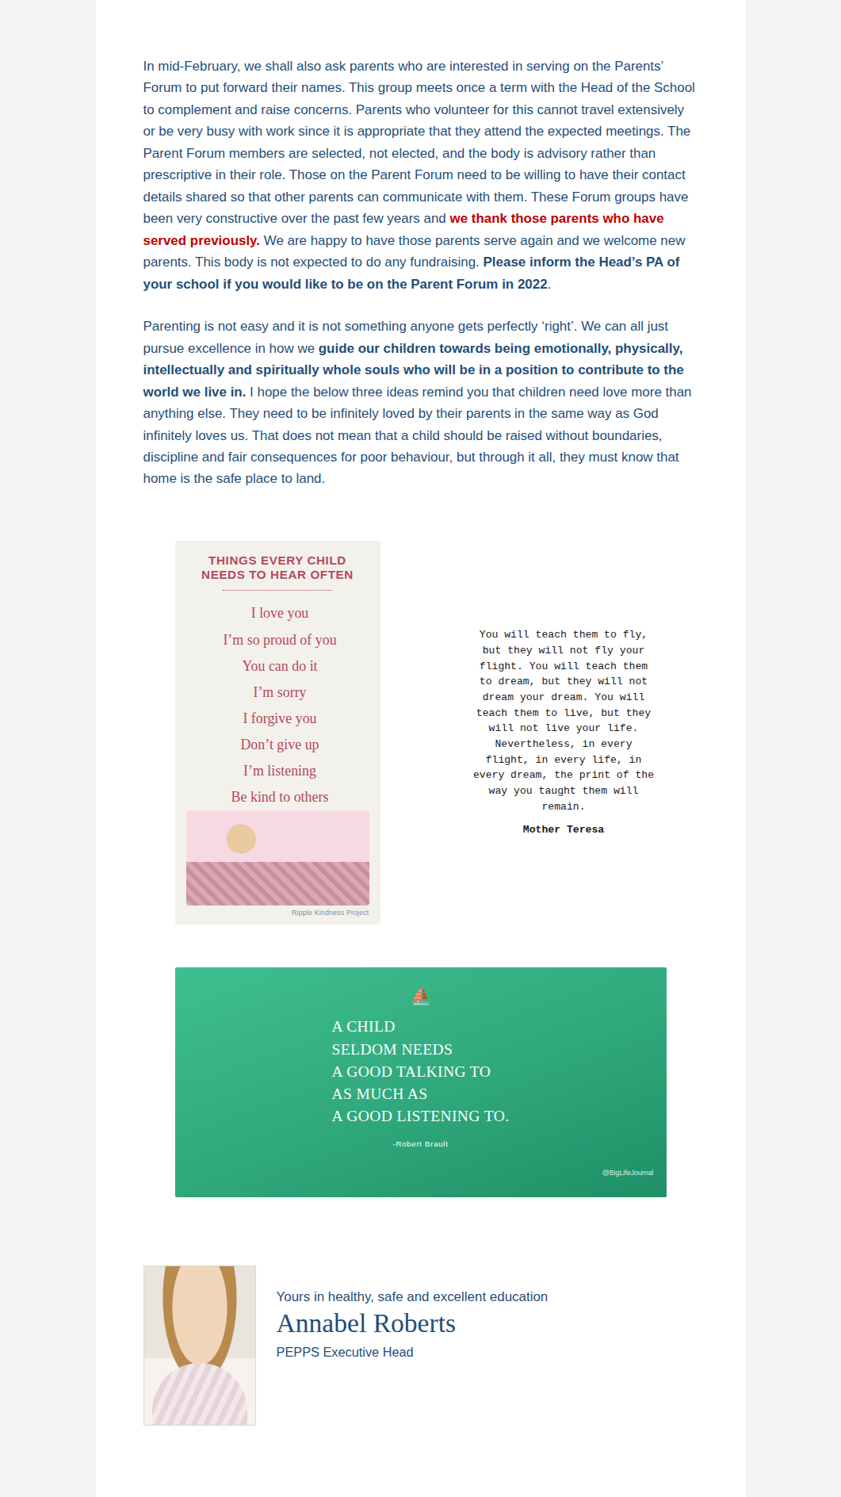In mid-February, we shall also ask parents who are interested in serving on the Parents’ Forum to put forward their names. This group meets once a term with the Head of the School to complement and raise concerns. Parents who volunteer for this cannot travel extensively or be very busy with work since it is appropriate that they attend the expected meetings. The Parent Forum members are selected, not elected, and the body is advisory rather than prescriptive in their role. Those on the Parent Forum need to be willing to have their contact details shared so that other parents can communicate with them. These Forum groups have been very constructive over the past few years and we thank those parents who have served previously. We are happy to have those parents serve again and we welcome new parents. This body is not expected to do any fundraising. Please inform the Head’s PA of your school if you would like to be on the Parent Forum in 2022.
Parenting is not easy and it is not something anyone gets perfectly ‘right’. We can all just pursue excellence in how we guide our children towards being emotionally, physically, intellectually and spiritually whole souls who will be in a position to contribute to the world we live in. I hope the below three ideas remind you that children need love more than anything else. They need to be infinitely loved by their parents in the same way as God infinitely loves us. That does not mean that a child should be raised without boundaries, discipline and fair consequences for poor behaviour, but through it all, they must know that home is the safe place to land.
Things every child
needs to hear often
I love you
I’m so proud of you
You can do it
I’m sorry
I forgive you
Don’t give up
I’m listening
Be kind to others
Ripple Kindness Project
You will teach them to fly, but they will not fly your flight. You will teach them to dream, but they will not dream your dream. You will teach them to live, but they will not live your life. Nevertheless, in every flight, in every life, in every dream, the print of the way you taught them will remain. Mother Teresa
⛵
A child
seldom needs
a good talking to
as much as
a good listening to.
-Robert Brault
@BigLifeJournal
Yours in healthy, safe and excellent education
Annabel Roberts
PEPPS Executive Head